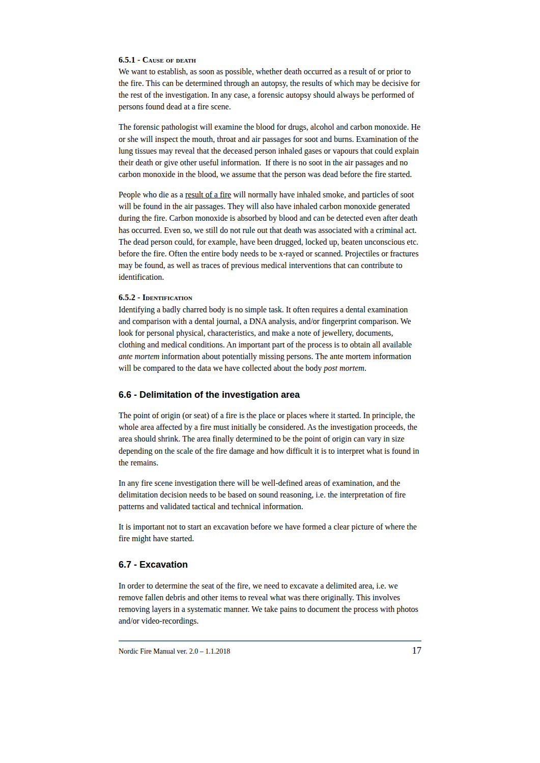6.5.1 - Cause of death
We want to establish, as soon as possible, whether death occurred as a result of or prior to the fire. This can be determined through an autopsy, the results of which may be decisive for the rest of the investigation. In any case, a forensic autopsy should always be performed of persons found dead at a fire scene.
The forensic pathologist will examine the blood for drugs, alcohol and carbon monoxide. He or she will inspect the mouth, throat and air passages for soot and burns. Examination of the lung tissues may reveal that the deceased person inhaled gases or vapours that could explain their death or give other useful information. If there is no soot in the air passages and no carbon monoxide in the blood, we assume that the person was dead before the fire started.
People who die as a result of a fire will normally have inhaled smoke, and particles of soot will be found in the air passages. They will also have inhaled carbon monoxide generated during the fire. Carbon monoxide is absorbed by blood and can be detected even after death has occurred. Even so, we still do not rule out that death was associated with a criminal act. The dead person could, for example, have been drugged, locked up, beaten unconscious etc. before the fire. Often the entire body needs to be x-rayed or scanned. Projectiles or fractures may be found, as well as traces of previous medical interventions that can contribute to identification.
6.5.2 - Identification
Identifying a badly charred body is no simple task. It often requires a dental examination and comparison with a dental journal, a DNA analysis, and/or fingerprint comparison. We look for personal physical, characteristics, and make a note of jewellery, documents, clothing and medical conditions. An important part of the process is to obtain all available ante mortem information about potentially missing persons. The ante mortem information will be compared to the data we have collected about the body post mortem.
6.6 - Delimitation of the investigation area
The point of origin (or seat) of a fire is the place or places where it started. In principle, the whole area affected by a fire must initially be considered. As the investigation proceeds, the area should shrink. The area finally determined to be the point of origin can vary in size depending on the scale of the fire damage and how difficult it is to interpret what is found in the remains.
In any fire scene investigation there will be well-defined areas of examination, and the delimitation decision needs to be based on sound reasoning, i.e. the interpretation of fire patterns and validated tactical and technical information.
It is important not to start an excavation before we have formed a clear picture of where the fire might have started.
6.7 - Excavation
In order to determine the seat of the fire, we need to excavate a delimited area, i.e. we remove fallen debris and other items to reveal what was there originally. This involves removing layers in a systematic manner. We take pains to document the process with photos and/or video-recordings.
Nordic Fire Manual ver. 2.0 – 1.1.2018 17